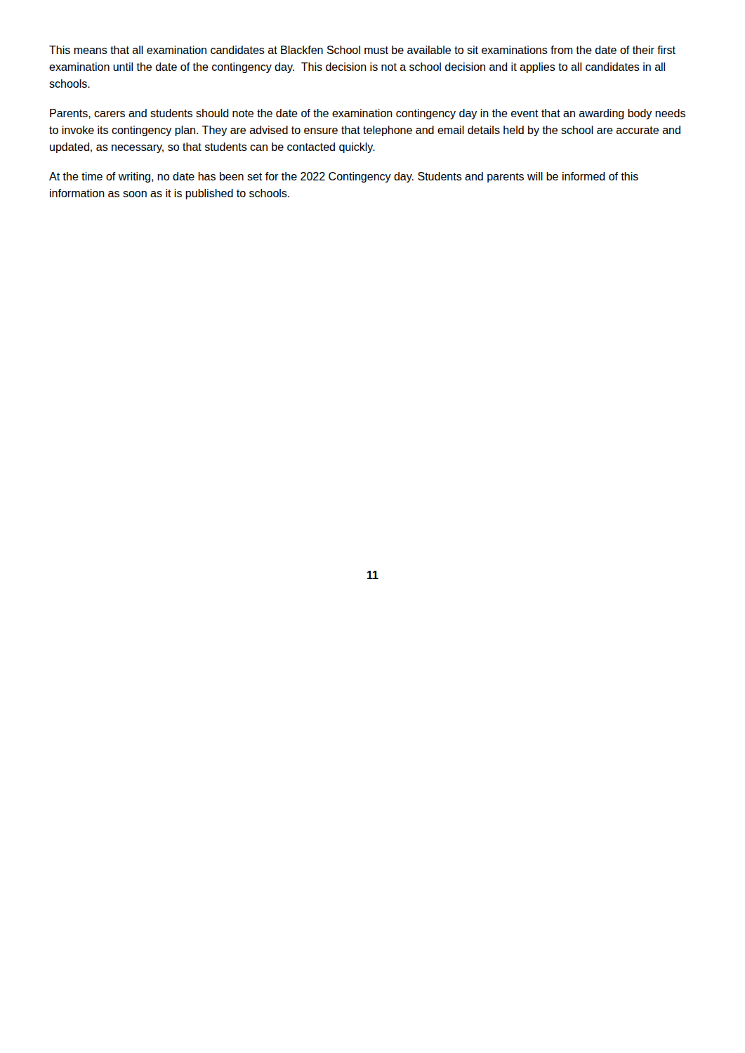This means that all examination candidates at Blackfen School must be available to sit examinations from the date of their first examination until the date of the contingency day. This decision is not a school decision and it applies to all candidates in all schools.
Parents, carers and students should note the date of the examination contingency day in the event that an awarding body needs to invoke its contingency plan. They are advised to ensure that telephone and email details held by the school are accurate and updated, as necessary, so that students can be contacted quickly.
At the time of writing, no date has been set for the 2022 Contingency day. Students and parents will be informed of this information as soon as it is published to schools.
11